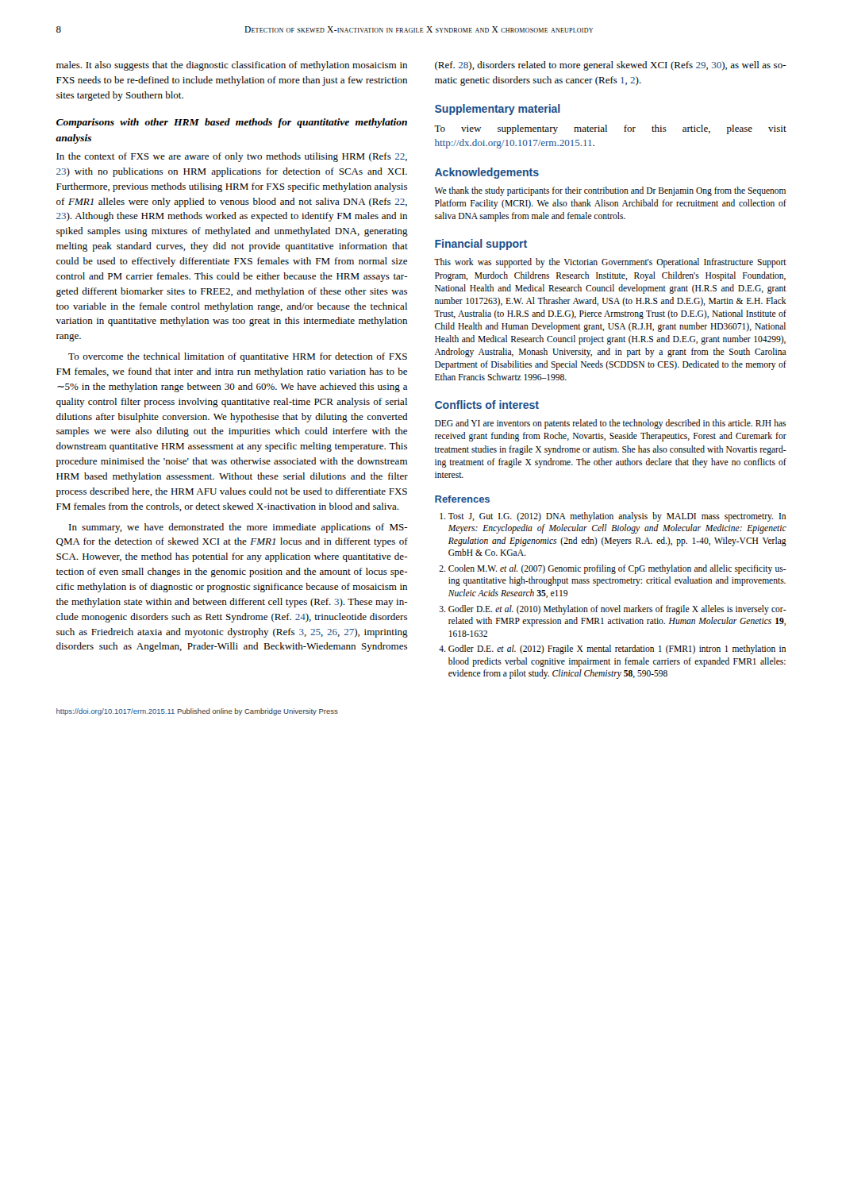8 Detection of skewed X-inactivation in fragile X syndrome and X chromosome aneuploidy
males. It also suggests that the diagnostic classification of methylation mosaicism in FXS needs to be re-defined to include methylation of more than just a few restriction sites targeted by Southern blot.
Comparisons with other HRM based methods for quantitative methylation analysis
In the context of FXS we are aware of only two methods utilising HRM (Refs 22, 23) with no publications on HRM applications for detection of SCAs and XCI. Furthermore, previous methods utilising HRM for FXS specific methylation analysis of FMR1 alleles were only applied to venous blood and not saliva DNA (Refs 22, 23). Although these HRM methods worked as expected to identify FM males and in spiked samples using mixtures of methylated and unmethylated DNA, generating melting peak standard curves, they did not provide quantitative information that could be used to effectively differentiate FXS females with FM from normal size control and PM carrier females. This could be either because the HRM assays targeted different biomarker sites to FREE2, and methylation of these other sites was too variable in the female control methylation range, and/or because the technical variation in quantitative methylation was too great in this intermediate methylation range.
To overcome the technical limitation of quantitative HRM for detection of FXS FM females, we found that inter and intra run methylation ratio variation has to be ∼5% in the methylation range between 30 and 60%. We have achieved this using a quality control filter process involving quantitative real-time PCR analysis of serial dilutions after bisulphite conversion. We hypothesise that by diluting the converted samples we were also diluting out the impurities which could interfere with the downstream quantitative HRM assessment at any specific melting temperature. This procedure minimised the 'noise' that was otherwise associated with the downstream HRM based methylation assessment. Without these serial dilutions and the filter process described here, the HRM AFU values could not be used to differentiate FXS FM females from the controls, or detect skewed X-inactivation in blood and saliva.
In summary, we have demonstrated the more immediate applications of MS-QMA for the detection of skewed XCI at the FMR1 locus and in different types of SCA. However, the method has potential for any application where quantitative detection of even small changes in the genomic position and the amount of locus specific methylation is of diagnostic or prognostic significance because of mosaicism in the methylation state within and between different cell types (Ref. 3). These may include monogenic disorders such as Rett Syndrome (Ref. 24), trinucleotide disorders such as Friedreich ataxia and myotonic dystrophy (Refs 3, 25, 26, 27), imprinting disorders such as Angelman, Prader-Willi and Beckwith-Wiedemann Syndromes (Ref. 28), disorders related to more general skewed XCI (Refs 29, 30), as well as somatic genetic disorders such as cancer (Refs 1, 2).
Supplementary material
To view supplementary material for this article, please visit http://dx.doi.org/10.1017/erm.2015.11.
Acknowledgements
We thank the study participants for their contribution and Dr Benjamin Ong from the Sequenom Platform Facility (MCRI). We also thank Alison Archibald for recruitment and collection of saliva DNA samples from male and female controls.
Financial support
This work was supported by the Victorian Government's Operational Infrastructure Support Program, Murdoch Childrens Research Institute, Royal Children's Hospital Foundation, National Health and Medical Research Council development grant (H.R.S and D.E.G, grant number 1017263), E.W. Al Thrasher Award, USA (to H.R.S and D.E.G), Martin & E.H. Flack Trust, Australia (to H.R.S and D.E.G), Pierce Armstrong Trust (to D.E.G), National Institute of Child Health and Human Development grant, USA (R.J.H, grant number HD36071), National Health and Medical Research Council project grant (H.R.S and D.E.G, grant number 104299), Andrology Australia, Monash University, and in part by a grant from the South Carolina Department of Disabilities and Special Needs (SCDDSN to CES). Dedicated to the memory of Ethan Francis Schwartz 1996–1998.
Conflicts of interest
DEG and YI are inventors on patents related to the technology described in this article. RJH has received grant funding from Roche, Novartis, Seaside Therapeutics, Forest and Curemark for treatment studies in fragile X syndrome or autism. She has also consulted with Novartis regarding treatment of fragile X syndrome. The other authors declare that they have no conflicts of interest.
References
Tost J, Gut I.G. (2012) DNA methylation analysis by MALDI mass spectrometry. In Meyers: Encyclopedia of Molecular Cell Biology and Molecular Medicine: Epigenetic Regulation and Epigenomics (2nd edn) (Meyers R.A. ed.), pp. 1-40, Wiley-VCH Verlag GmbH & Co. KGaA.
Coolen M.W. et al. (2007) Genomic profiling of CpG methylation and allelic specificity using quantitative high-throughput mass spectrometry: critical evaluation and improvements. Nucleic Acids Research 35, e119
Godler D.E. et al. (2010) Methylation of novel markers of fragile X alleles is inversely correlated with FMRP expression and FMR1 activation ratio. Human Molecular Genetics 19, 1618-1632
Godler D.E. et al. (2012) Fragile X mental retardation 1 (FMR1) intron 1 methylation in blood predicts verbal cognitive impairment in female carriers of expanded FMR1 alleles: evidence from a pilot study. Clinical Chemistry 58, 590-598
https://doi.org/10.1017/erm.2015.11 Published online by Cambridge University Press